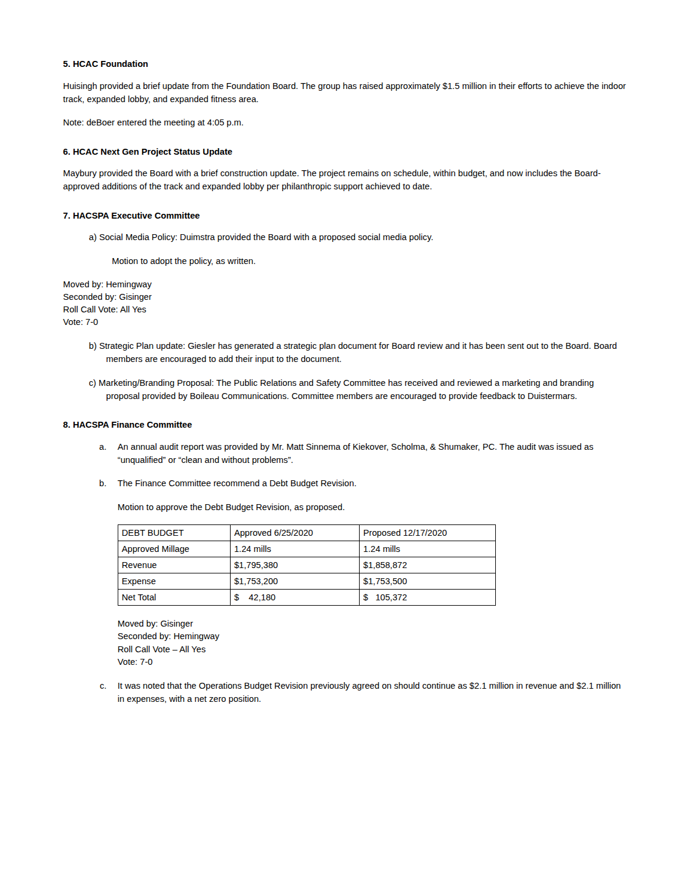5. HCAC Foundation
Huisingh provided a brief update from the Foundation Board. The group has raised approximately $1.5 million in their efforts to achieve the indoor track, expanded lobby, and expanded fitness area.
Note: deBoer entered the meeting at 4:05 p.m.
6. HCAC Next Gen Project Status Update
Maybury provided the Board with a brief construction update. The project remains on schedule, within budget, and now includes the Board-approved additions of the track and expanded lobby per philanthropic support achieved to date.
7. HACSPA Executive Committee
a) Social Media Policy: Duimstra provided the Board with a proposed social media policy.
Motion to adopt the policy, as written.
Moved by: Hemingway
Seconded by: Gisinger
Roll Call Vote: All Yes
Vote: 7-0
b) Strategic Plan update: Giesler has generated a strategic plan document for Board review and it has been sent out to the Board. Board members are encouraged to add their input to the document.
c) Marketing/Branding Proposal: The Public Relations and Safety Committee has received and reviewed a marketing and branding proposal provided by Boileau Communications. Committee members are encouraged to provide feedback to Duistermars.
8. HACSPA Finance Committee
An annual audit report was provided by Mr. Matt Sinnema of Kiekover, Scholma, & Shumaker, PC. The audit was issued as “unqualified” or “clean and without problems”.
The Finance Committee recommend a Debt Budget Revision.
Motion to approve the Debt Budget Revision, as proposed.
| DEBT BUDGET | Approved 6/25/2020 | Proposed 12/17/2020 |
| Approved Millage | 1.24 mills | 1.24 mills |
| Revenue | $1,795,380 | $1,858,872 |
| Expense | $1,753,200 | $1,753,500 |
| Net Total | $ 42,180 | $ 105,372 |
Moved by: Gisinger
Seconded by: Hemingway
Roll Call Vote – All Yes
Vote: 7-0
It was noted that the Operations Budget Revision previously agreed on should continue as $2.1 million in revenue and $2.1 million in expenses, with a net zero position.